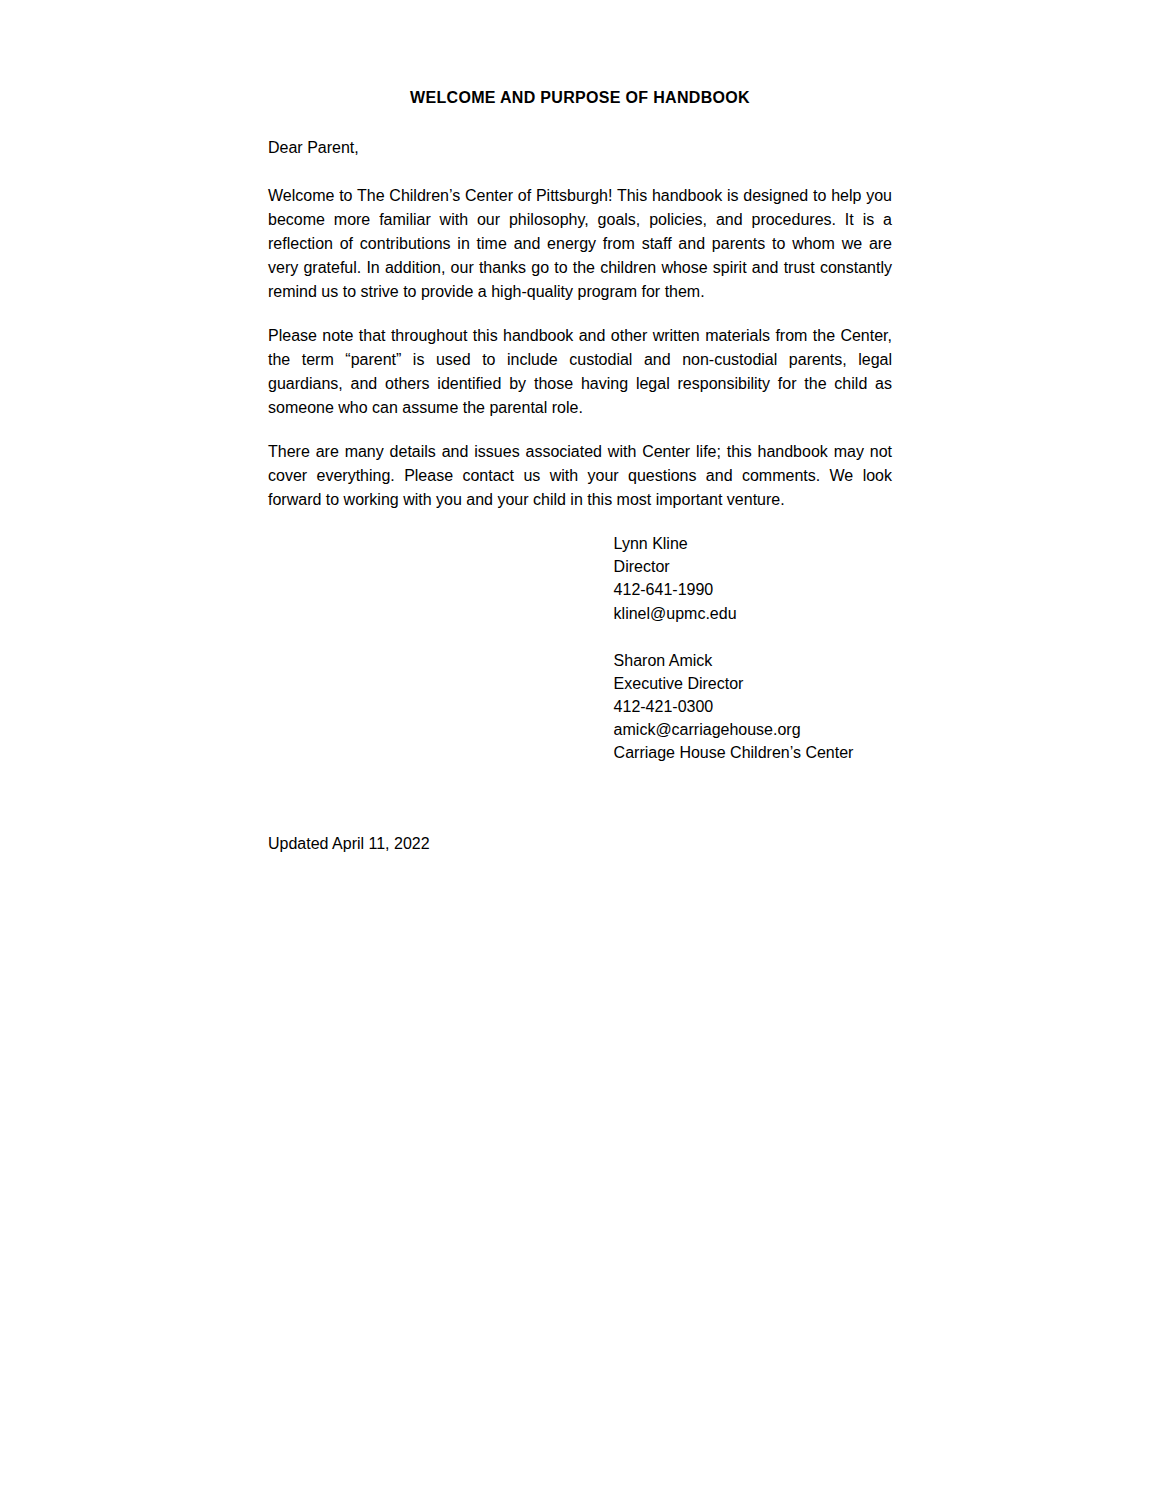WELCOME AND PURPOSE OF HANDBOOK
Dear Parent,
Welcome to The Children’s Center of Pittsburgh! This handbook is designed to help you become more familiar with our philosophy, goals, policies, and procedures. It is a reflection of contributions in time and energy from staff and parents to whom we are very grateful. In addition, our thanks go to the children whose spirit and trust constantly remind us to strive to provide a high-quality program for them.
Please note that throughout this handbook and other written materials from the Center, the term “parent” is used to include custodial and non-custodial parents, legal guardians, and others identified by those having legal responsibility for the child as someone who can assume the parental role.
There are many details and issues associated with Center life; this handbook may not cover everything. Please contact us with your questions and comments. We look forward to working with you and your child in this most important venture.
Lynn Kline
Director
412-641-1990
klinel@upmc.edu
Sharon Amick
Executive Director
412-421-0300
amick@carriagehouse.org
Carriage House Children’s Center
Updated April 11, 2022